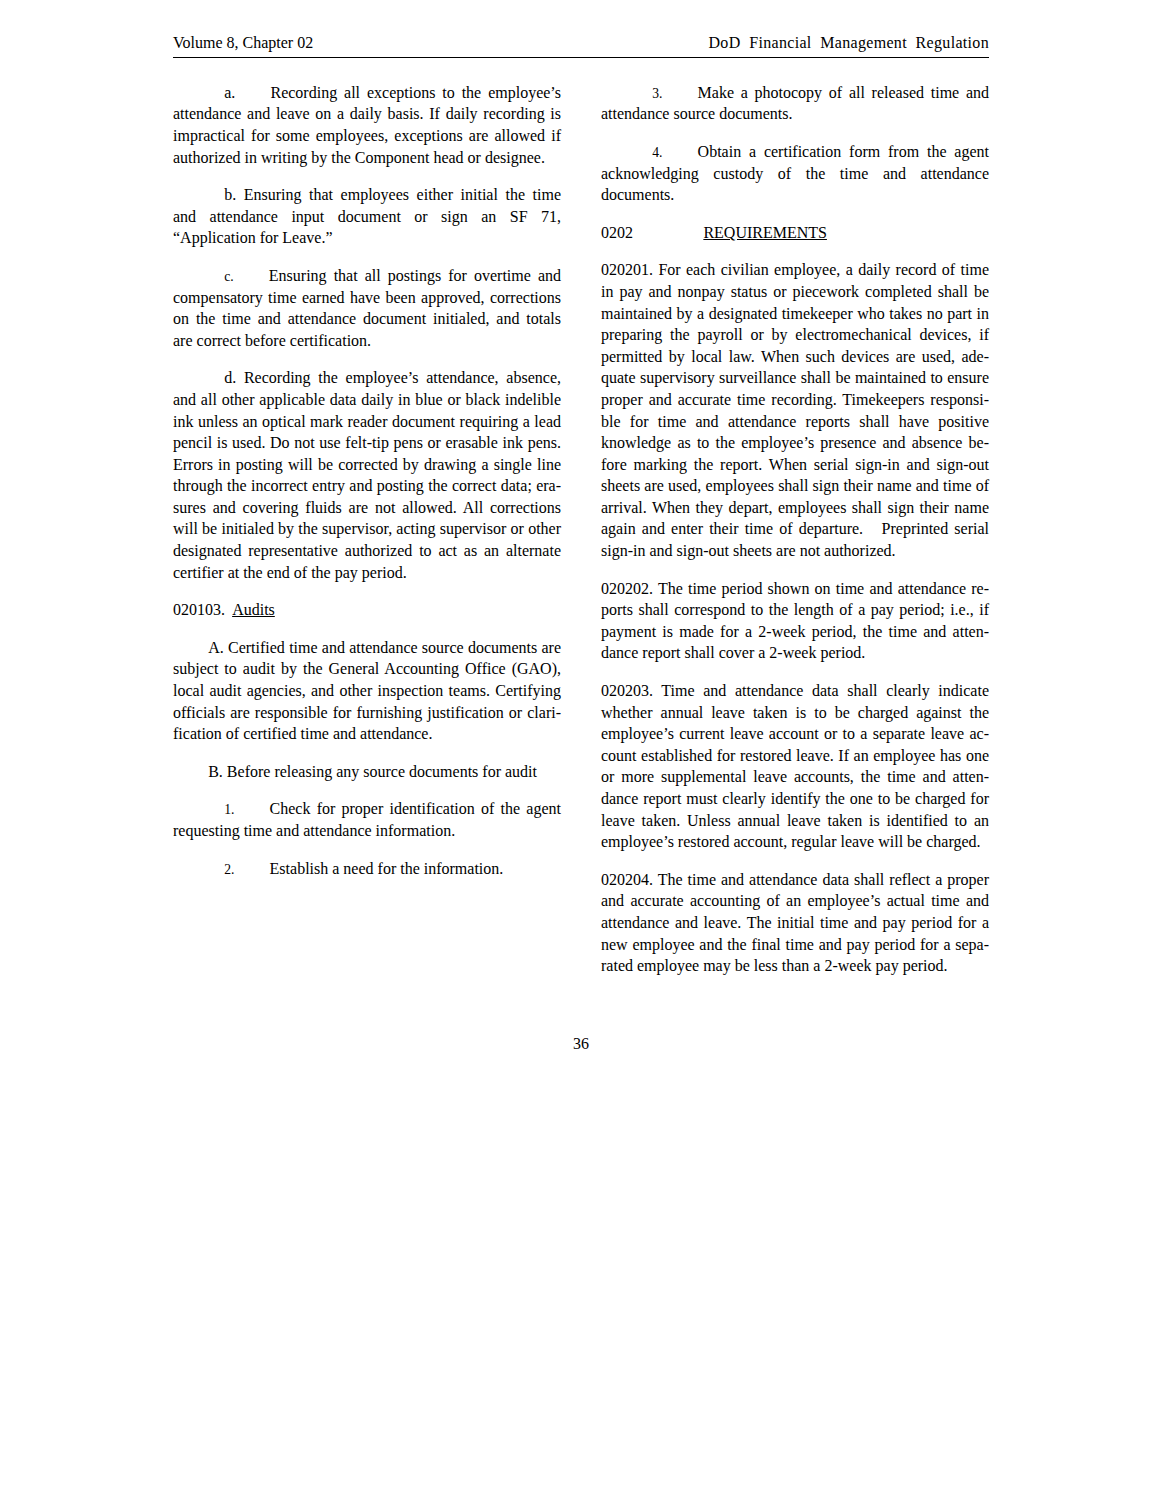Volume 8, Chapter 02
DoD Financial Management Regulation
a. Recording all exceptions to the employee’s attendance and leave on a daily basis. If daily recording is impractical for some employees, exceptions are allowed if authorized in writing by the Component head or designee.
b. Ensuring that employees either initial the time and attendance input document or sign an SF 71, “Application for Leave.”
c. Ensuring that all postings for overtime and compensatory time earned have been approved, corrections on the time and attendance document initialed, and totals are correct before certification.
d. Recording the employee’s attendance, absence, and all other applicable data daily in blue or black indelible ink unless an optical mark reader document requiring a lead pencil is used. Do not use felt-tip pens or erasable ink pens. Errors in posting will be corrected by drawing a single line through the incorrect entry and posting the correct data; erasures and covering fluids are not allowed. All corrections will be initialed by the supervisor, acting supervisor or other designated representative authorized to act as an alternate certifier at the end of the pay period.
020103. Audits
A. Certified time and attendance source documents are subject to audit by the General Accounting Office (GAO), local audit agencies, and other inspection teams. Certifying officials are responsible for furnishing justification or clarification of certified time and attendance.
B. Before releasing any source documents for audit
1. Check for proper identification of the agent requesting time and attendance information.
2. Establish a need for the information.
3. Make a photocopy of all released time and attendance source documents.
4. Obtain a certification form from the agent acknowledging custody of the time and attendance documents.
0202 REQUIREMENTS
020201. For each civilian employee, a daily record of time in pay and nonpay status or piecework completed shall be maintained by a designated timekeeper who takes no part in preparing the payroll or by electromechanical devices, if permitted by local law. When such devices are used, adequate supervisory surveillance shall be maintained to ensure proper and accurate time recording. Timekeepers responsible for time and attendance reports shall have positive knowledge as to the employee’s presence and absence before marking the report. When serial sign-in and sign-out sheets are used, employees shall sign their name and time of arrival. When they depart, employees shall sign their name again and enter their time of departure. Preprinted serial sign-in and sign-out sheets are not authorized.
020202. The time period shown on time and attendance reports shall correspond to the length of a pay period; i.e., if payment is made for a 2-week period, the time and attendance report shall cover a 2-week period.
020203. Time and attendance data shall clearly indicate whether annual leave taken is to be charged against the employee’s current leave account or to a separate leave account established for restored leave. If an employee has one or more supplemental leave accounts, the time and attendance report must clearly identify the one to be charged for leave taken. Unless annual leave taken is identified to an employee’s restored account, regular leave will be charged.
020204. The time and attendance data shall reflect a proper and accurate accounting of an employee’s actual time and attendance and leave. The initial time and pay period for a new employee and the final time and pay period for a separated employee may be less than a 2-week pay period.
36